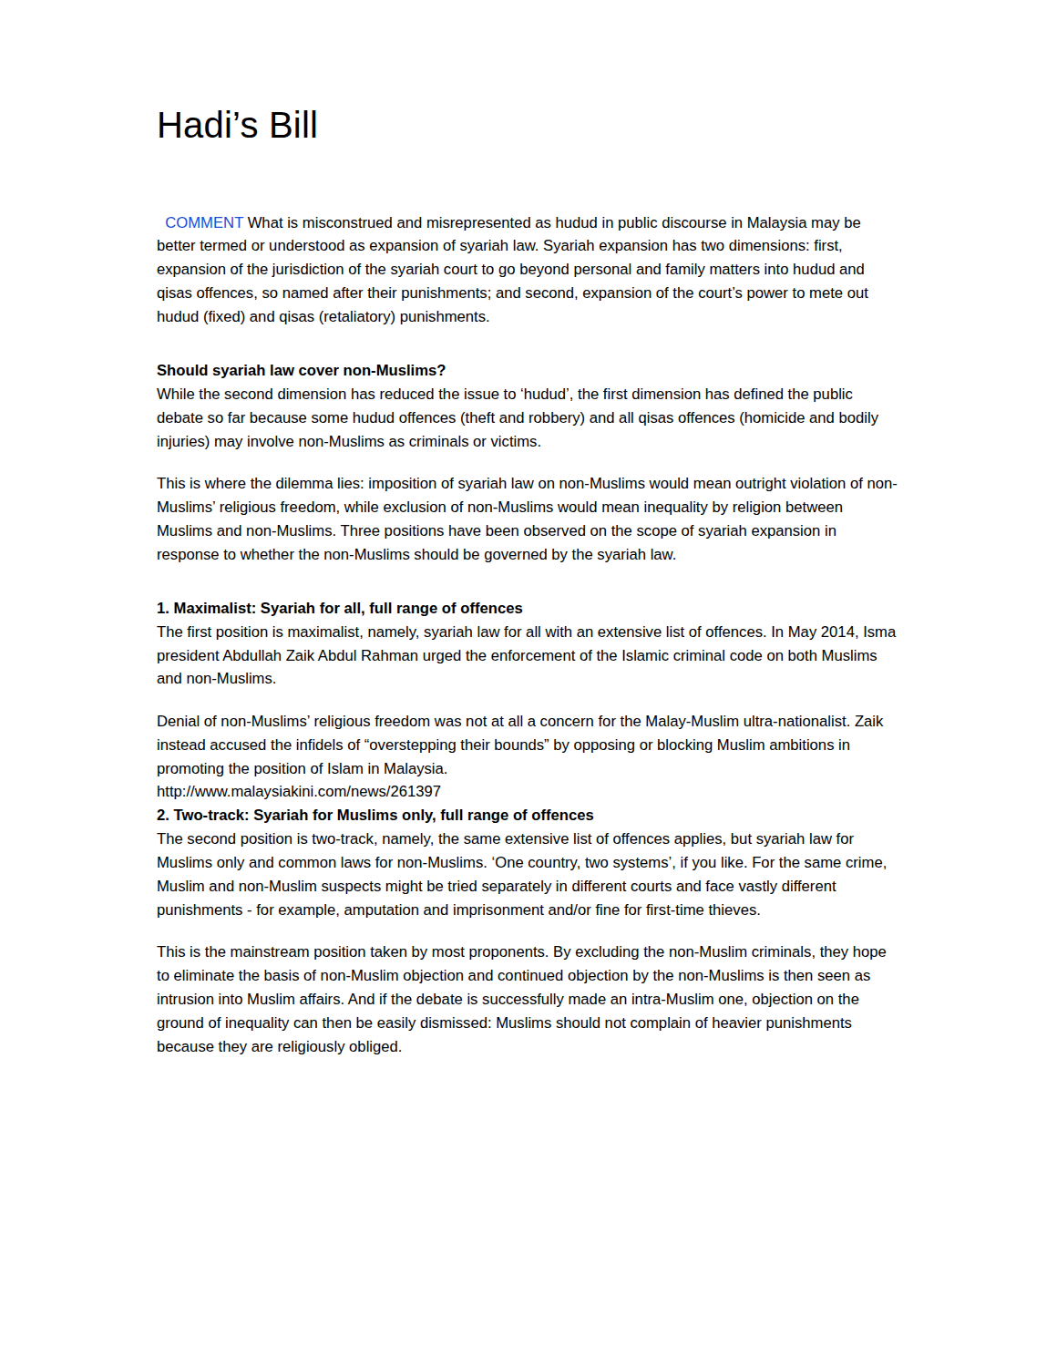Hadi’s Bill
COMMENT What is misconstrued and misrepresented as hudud in public discourse in Malaysia may be better termed or understood as expansion of syariah law. Syariah expansion has two dimensions: first, expansion of the jurisdiction of the syariah court to go beyond personal and family matters into hudud and qisas offences, so named after their punishments; and second, expansion of the court’s power to mete out hudud (fixed) and qisas (retaliatory) punishments.
Should syariah law cover non-Muslims?
While the second dimension has reduced the issue to ‘hudud’, the first dimension has defined the public debate so far because some hudud offences (theft and robbery) and all qisas offences (homicide and bodily injuries) may involve non-Muslims as criminals or victims.
This is where the dilemma lies: imposition of syariah law on non-Muslims would mean outright violation of non-Muslims’ religious freedom, while exclusion of non-Muslims would mean inequality by religion between Muslims and non-Muslims. Three positions have been observed on the scope of syariah expansion in response to whether the non-Muslims should be governed by the syariah law.
1. Maximalist: Syariah for all, full range of offences
The first position is maximalist, namely, syariah law for all with an extensive list of offences. In May 2014, Isma president Abdullah Zaik Abdul Rahman urged the enforcement of the Islamic criminal code on both Muslims and non-Muslims.
Denial of non-Muslims’ religious freedom was not at all a concern for the Malay-Muslim ultra-nationalist. Zaik instead accused the infidels of “overstepping their bounds” by opposing or blocking Muslim ambitions in promoting the position of Islam in Malaysia.
http://www.malaysiakini.com/news/261397
2. Two-track: Syariah for Muslims only, full range of offences
The second position is two-track, namely, the same extensive list of offences applies, but syariah law for Muslims only and common laws for non-Muslims. ‘One country, two systems’, if you like. For the same crime, Muslim and non-Muslim suspects might be tried separately in different courts and face vastly different punishments - for example, amputation and imprisonment and/or fine for first-time thieves.
This is the mainstream position taken by most proponents. By excluding the non-Muslim criminals, they hope to eliminate the basis of non-Muslim objection and continued objection by the non-Muslims is then seen as intrusion into Muslim affairs. And if the debate is successfully made an intra-Muslim one, objection on the ground of inequality can then be easily dismissed: Muslims should not complain of heavier punishments because they are religiously obliged.